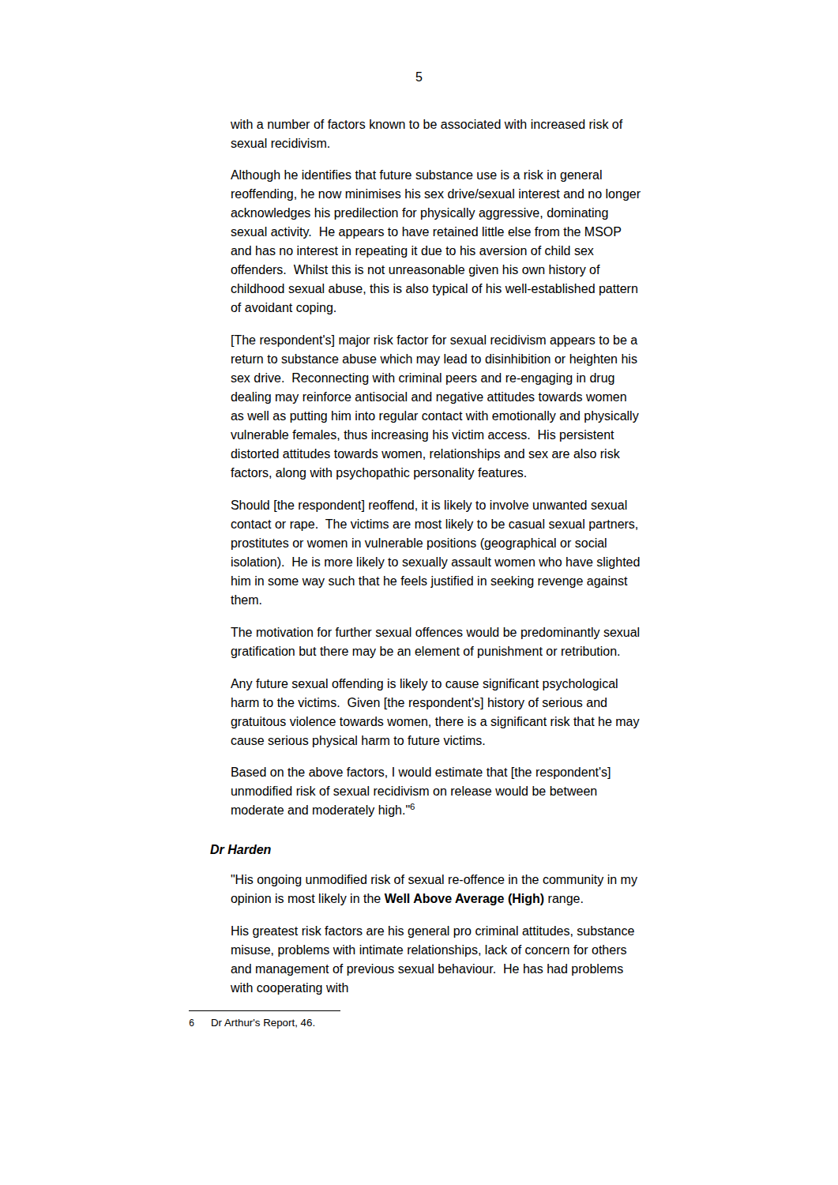5
with a number of factors known to be associated with increased risk of sexual recidivism.
Although he identifies that future substance use is a risk in general reoffending, he now minimises his sex drive/sexual interest and no longer acknowledges his predilection for physically aggressive, dominating sexual activity. He appears to have retained little else from the MSOP and has no interest in repeating it due to his aversion of child sex offenders. Whilst this is not unreasonable given his own history of childhood sexual abuse, this is also typical of his well-established pattern of avoidant coping.
[The respondent's] major risk factor for sexual recidivism appears to be a return to substance abuse which may lead to disinhibition or heighten his sex drive. Reconnecting with criminal peers and re-engaging in drug dealing may reinforce antisocial and negative attitudes towards women as well as putting him into regular contact with emotionally and physically vulnerable females, thus increasing his victim access. His persistent distorted attitudes towards women, relationships and sex are also risk factors, along with psychopathic personality features.
Should [the respondent] reoffend, it is likely to involve unwanted sexual contact or rape. The victims are most likely to be casual sexual partners, prostitutes or women in vulnerable positions (geographical or social isolation). He is more likely to sexually assault women who have slighted him in some way such that he feels justified in seeking revenge against them.
The motivation for further sexual offences would be predominantly sexual gratification but there may be an element of punishment or retribution.
Any future sexual offending is likely to cause significant psychological harm to the victims. Given [the respondent's] history of serious and gratuitous violence towards women, there is a significant risk that he may cause serious physical harm to future victims.
Based on the above factors, I would estimate that [the respondent's] unmodified risk of sexual recidivism on release would be between moderate and moderately high."6
Dr Harden
"His ongoing unmodified risk of sexual re-offence in the community in my opinion is most likely in the Well Above Average (High) range.
His greatest risk factors are his general pro criminal attitudes, substance misuse, problems with intimate relationships, lack of concern for others and management of previous sexual behaviour. He has had problems with cooperating with
6 Dr Arthur's Report, 46.